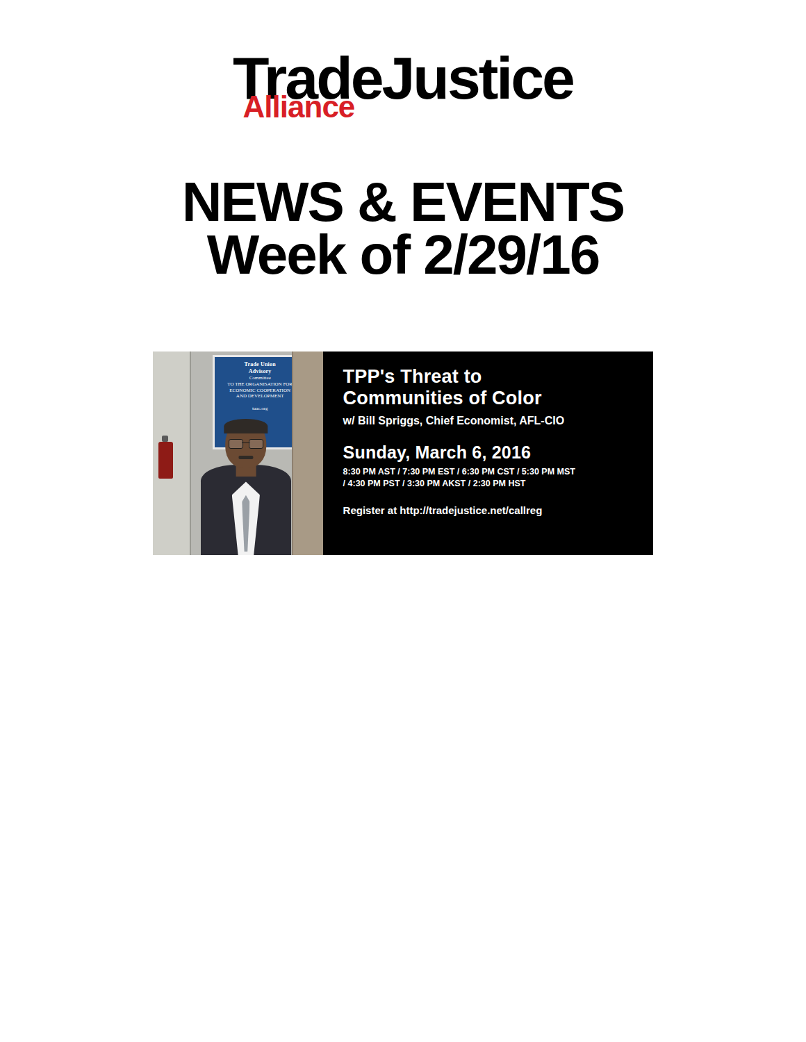TradeJustice Alliance
NEWS & EVENTS Week of 2/29/16
Trade Union Advisory Committee
TO THE ORGANISATION FOR
ECONOMIC COOPERATION
AND DEVELOPMENT
tuac.org
TPP's Threat to
Communities of Color
w/ Bill Spriggs, Chief Economist, AFL-CIO
Sunday, March 6, 2016
8:30 PM AST / 7:30 PM EST / 6:30 PM CST / 5:30 PM MST
/ 4:30 PM PST / 3:30 PM AKST / 2:30 PM HST
Register at http://tradejustice.net/callreg